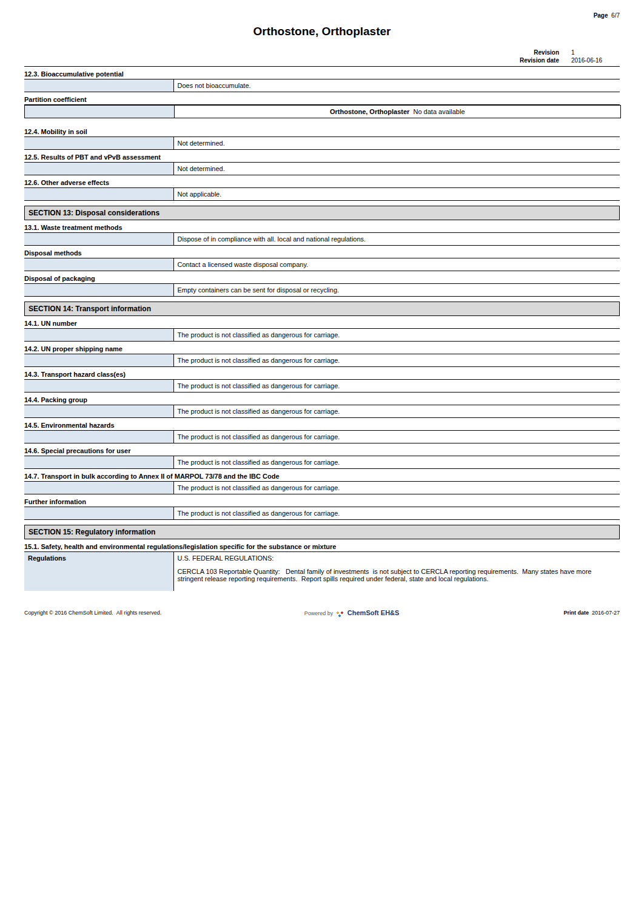Page 6/7
Orthostone, Orthoplaster
Revision 1
Revision date 2016-06-16
12.3. Bioaccumulative potential
Does not bioaccumulate.
Partition coefficient
Orthostone, Orthoplaster No data available
12.4. Mobility in soil
Not determined.
12.5. Results of PBT and vPvB assessment
Not determined.
12.6. Other adverse effects
Not applicable.
SECTION 13: Disposal considerations
13.1. Waste treatment methods
Dispose of in compliance with all. local and national regulations.
Disposal methods
Contact a licensed waste disposal company.
Disposal of packaging
Empty containers can be sent for disposal or recycling.
SECTION 14: Transport information
14.1. UN number
The product is not classified as dangerous for carriage.
14.2. UN proper shipping name
The product is not classified as dangerous for carriage.
14.3. Transport hazard class(es)
The product is not classified as dangerous for carriage.
14.4. Packing group
The product is not classified as dangerous for carriage.
14.5. Environmental hazards
The product is not classified as dangerous for carriage.
14.6. Special precautions for user
The product is not classified as dangerous for carriage.
14.7. Transport in bulk according to Annex II of MARPOL 73/78 and the IBC Code
The product is not classified as dangerous for carriage.
Further information
The product is not classified as dangerous for carriage.
SECTION 15: Regulatory information
15.1. Safety, health and environmental regulations/legislation specific for the substance or mixture
Regulations
U.S. FEDERAL REGULATIONS:
CERCLA 103 Reportable Quantity: Dental family of investments is not subject to CERCLA reporting requirements. Many states have more stringent release reporting requirements. Report spills required under federal, state and local regulations.
Copyright © 2016 ChemSoft Limited. All rights reserved.
Powered by Chem Soft EH&S
Print date 2016-07-27